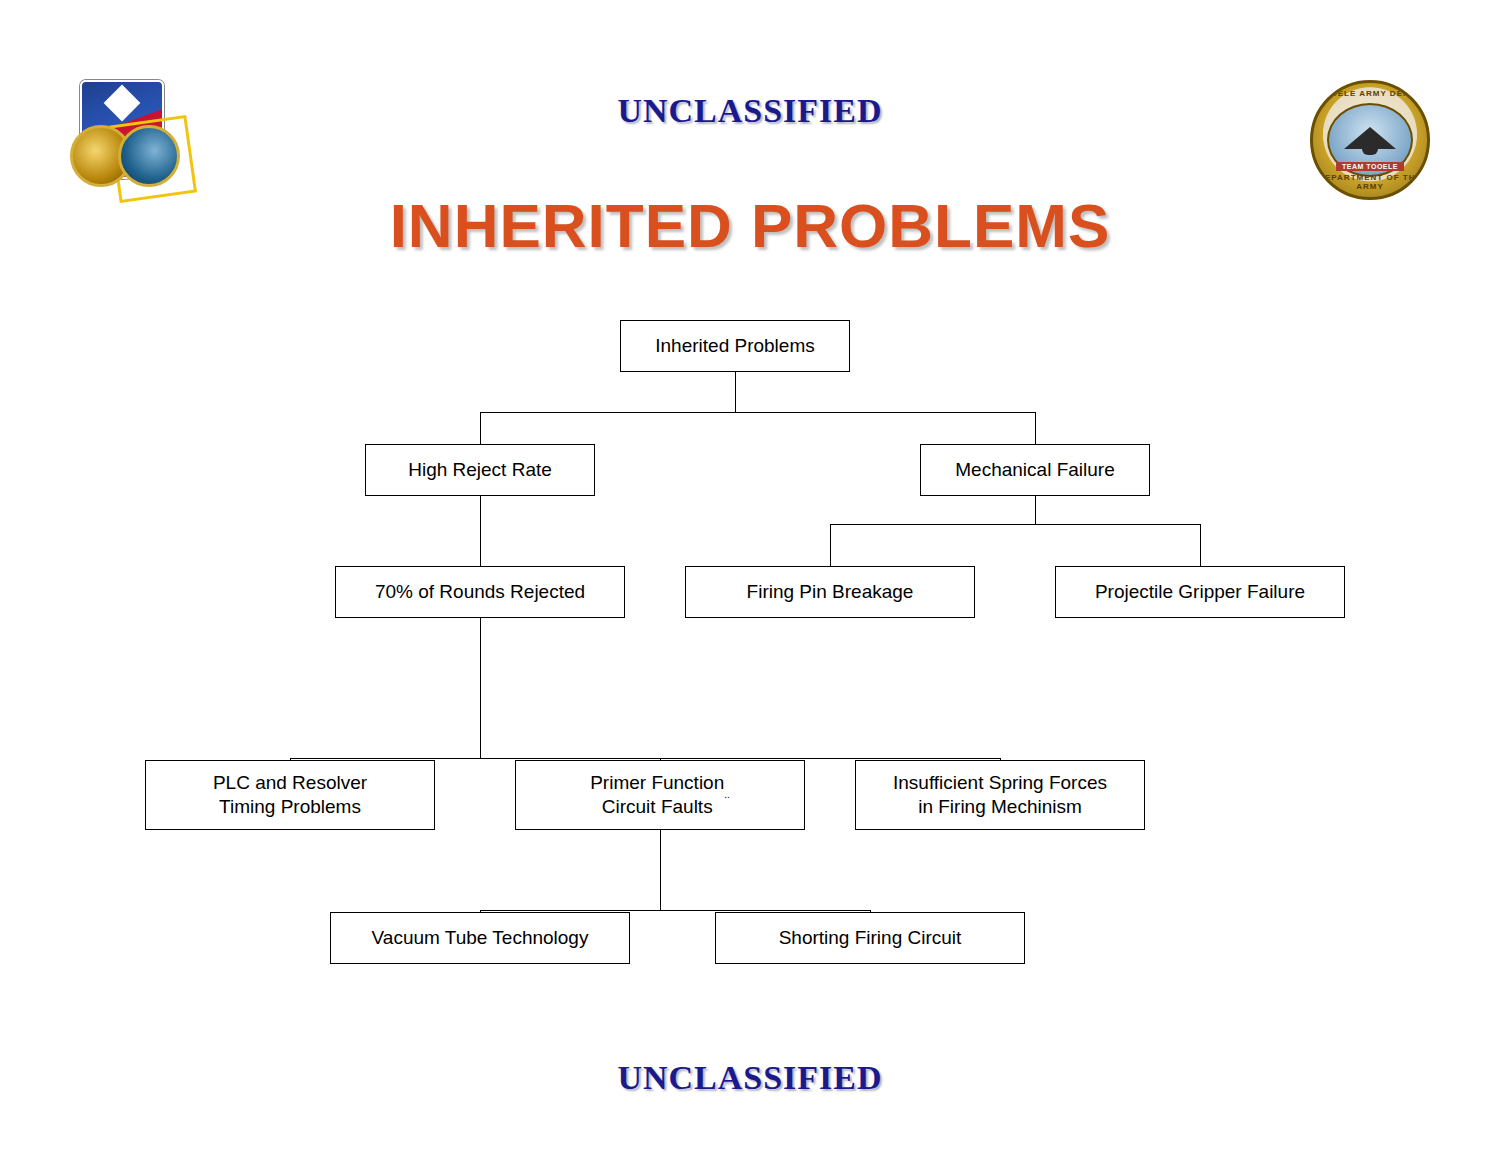TOOELE ARMY DEPOT
TEAM TOOELE
DEPARTMENT OF THE ARMY
UNCLASSIFIED
INHERITED PROBLEMS
Inherited Problems
High Reject Rate
Mechanical Failure
70% of Rounds Rejected
Firing Pin Breakage
Projectile Gripper Failure
PLC and Resolver
Timing Problems
Primer Function
Circuit Faults ..
Insufficient Spring Forces
in Firing Mechinism
Vacuum Tube Technology
Shorting Firing Circuit
UNCLASSIFIED